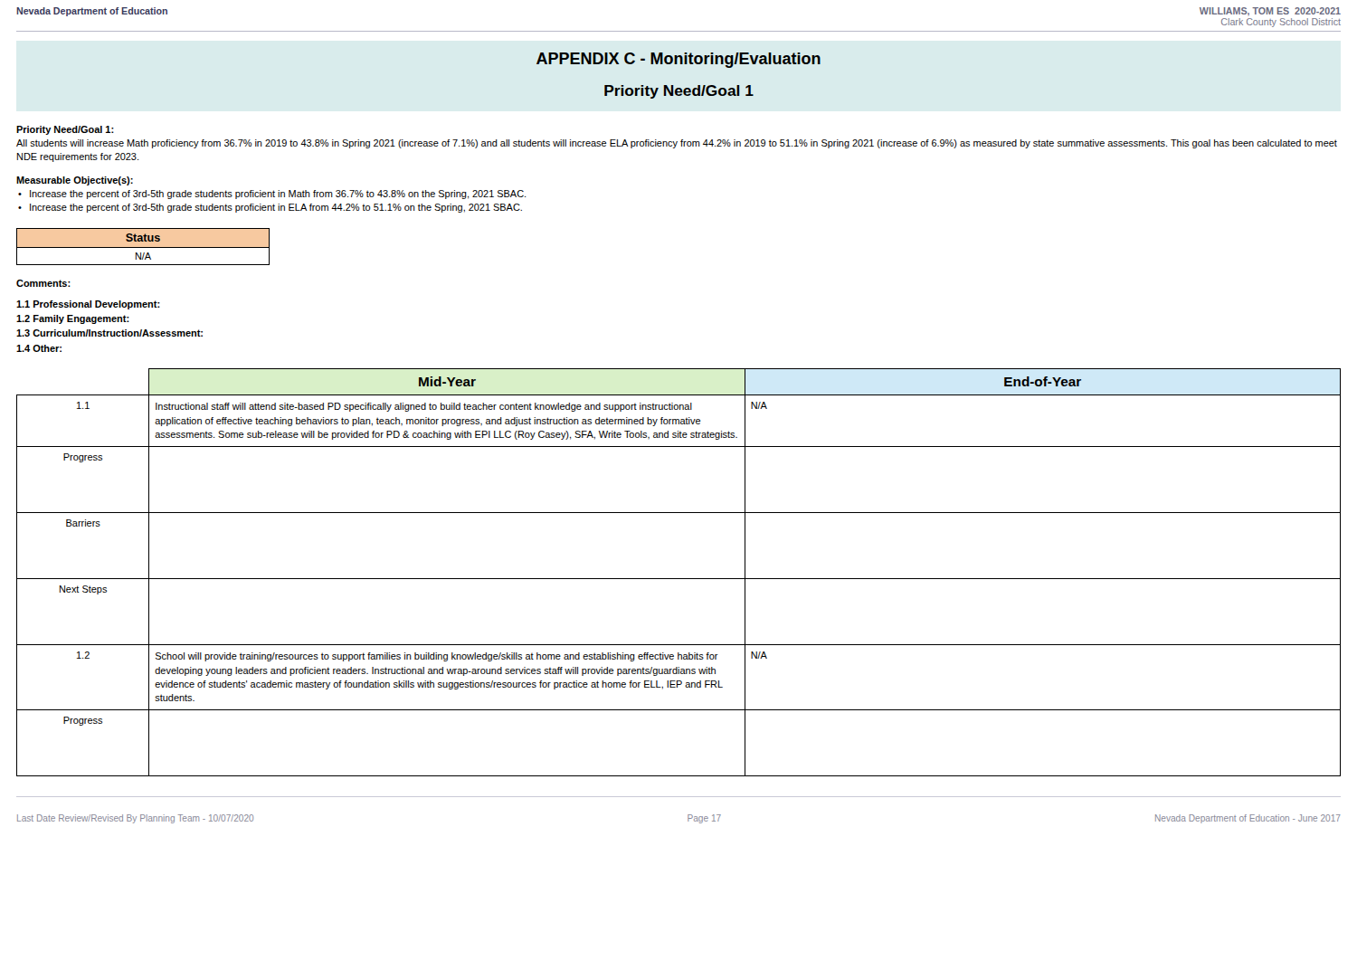Nevada Department of Education
WILLIAMS, TOM ES 2020-2021
Clark County School District
APPENDIX C - Monitoring/Evaluation
Priority Need/Goal 1
Priority Need/Goal 1:
All students will increase Math proficiency from 36.7% in 2019 to 43.8% in Spring 2021 (increase of 7.1%) and all students will increase ELA proficiency from 44.2% in 2019 to 51.1% in Spring 2021 (increase of 6.9%) as measured by state summative assessments. This goal has been calculated to meet NDE requirements for 2023.
Measurable Objective(s):
Increase the percent of 3rd-5th grade students proficient in Math from 36.7% to 43.8% on the Spring, 2021 SBAC.
Increase the percent of 3rd-5th grade students proficient in ELA from 44.2% to 51.1% on the Spring, 2021 SBAC.
| Status |
| --- |
| N/A |
Comments:
1.1 Professional Development:
1.2 Family Engagement:
1.3 Curriculum/Instruction/Assessment:
1.4 Other:
| | Mid-Year | End-of-Year |
| --- | --- | --- |
| 1.1 | Instructional staff will attend site-based PD specifically aligned to build teacher content knowledge and support instructional application of effective teaching behaviors to plan, teach, monitor progress, and adjust instruction as determined by formative assessments. Some sub-release will be provided for PD & coaching with EPI LLC (Roy Casey), SFA, Write Tools, and site strategists. | N/A |
| Progress | | |
| Barriers | | |
| Next Steps | | |
| 1.2 | School will provide training/resources to support families in building knowledge/skills at home and establishing effective habits for developing young leaders and proficient readers. Instructional and wrap-around services staff will provide parents/guardians with evidence of students' academic mastery of foundation skills with suggestions/resources for practice at home for ELL, IEP and FRL students. | N/A |
| Progress | | |
Last Date Review/Revised By Planning Team - 10/07/2020
Page 17
Nevada Department of Education - June 2017